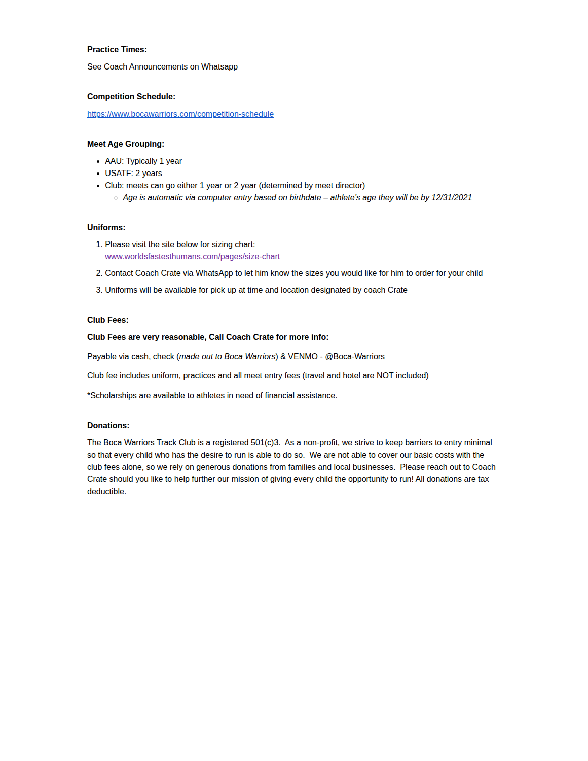Practice Times:
See Coach Announcements on Whatsapp
Competition Schedule:
https://www.bocawarriors.com/competition-schedule
Meet Age Grouping:
AAU: Typically 1 year
USATF: 2 years
Club: meets can go either 1 year or 2 year (determined by meet director)
Age is automatic via computer entry based on birthdate – athlete’s age they will be by 12/31/2021
Uniforms:
Please visit the site below for sizing chart:
www.worldsfastesthumans.com/pages/size-chart
Contact Coach Crate via WhatsApp to let him know the sizes you would like for him to order for your child
Uniforms will be available for pick up at time and location designated by coach Crate
Club Fees:
Club Fees are very reasonable, Call Coach Crate for more info:
Payable via cash, check (made out to Boca Warriors) & VENMO - @Boca-Warriors
Club fee includes uniform, practices and all meet entry fees (travel and hotel are NOT included)
*Scholarships are available to athletes in need of financial assistance.
Donations:
The Boca Warriors Track Club is a registered 501(c)3. As a non-profit, we strive to keep barriers to entry minimal so that every child who has the desire to run is able to do so. We are not able to cover our basic costs with the club fees alone, so we rely on generous donations from families and local businesses. Please reach out to Coach Crate should you like to help further our mission of giving every child the opportunity to run! All donations are tax deductible.